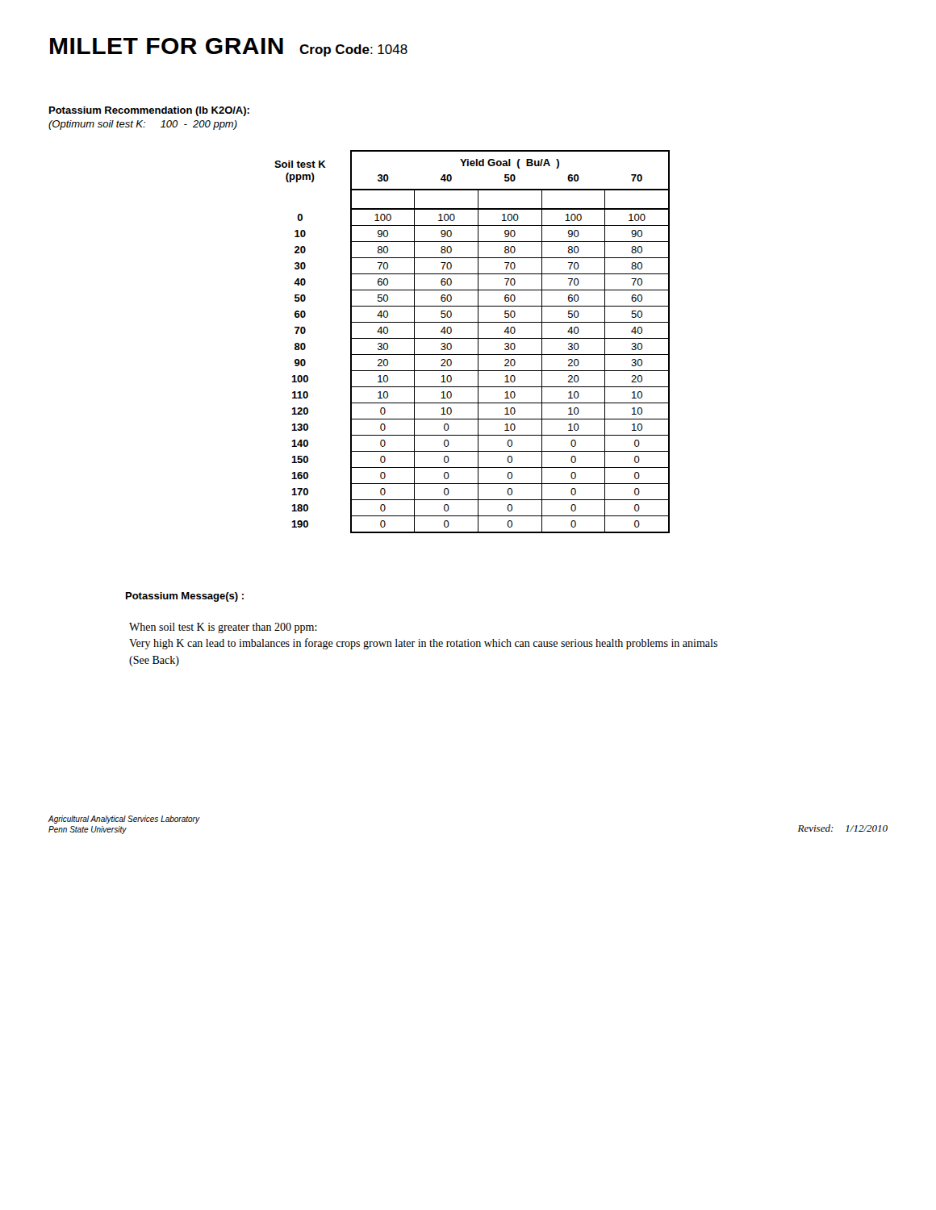MILLET FOR GRAIN
Crop Code: 1048
Potassium Recommendation (lb K2O/A):
(Optimum soil test K:100 - 200 ppm)
| Soil test K (ppm) | Yield Goal ( Bu/A ) |
| 30 | 40 | 50 | 60 | 70 |
| 0 | 100 | 100 | 100 | 100 | 100 |
| 10 | 90 | 90 | 90 | 90 | 90 |
| 20 | 80 | 80 | 80 | 80 | 80 |
| 30 | 70 | 70 | 70 | 70 | 80 |
| 40 | 60 | 60 | 70 | 70 | 70 |
| 50 | 50 | 60 | 60 | 60 | 60 |
| 60 | 40 | 50 | 50 | 50 | 50 |
| 70 | 40 | 40 | 40 | 40 | 40 |
| 80 | 30 | 30 | 30 | 30 | 30 |
| 90 | 20 | 20 | 20 | 20 | 30 |
| 100 | 10 | 10 | 10 | 20 | 20 |
| 110 | 10 | 10 | 10 | 10 | 10 |
| 120 | 0 | 10 | 10 | 10 | 10 |
| 130 | 0 | 0 | 10 | 10 | 10 |
| 140 | 0 | 0 | 0 | 0 | 0 |
| 150 | 0 | 0 | 0 | 0 | 0 |
| 160 | 0 | 0 | 0 | 0 | 0 |
| 170 | 0 | 0 | 0 | 0 | 0 |
| 180 | 0 | 0 | 0 | 0 | 0 |
| 190 | 0 | 0 | 0 | 0 | 0 |
Potassium Message(s) :
When soil test K is greater than 200 ppm:
Very high K can lead to imbalances in forage crops grown later in the rotation which can cause serious health problems in animals
(See Back)
Agricultural Analytical Services Laboratory
Penn State University
Revised:1/12/2010